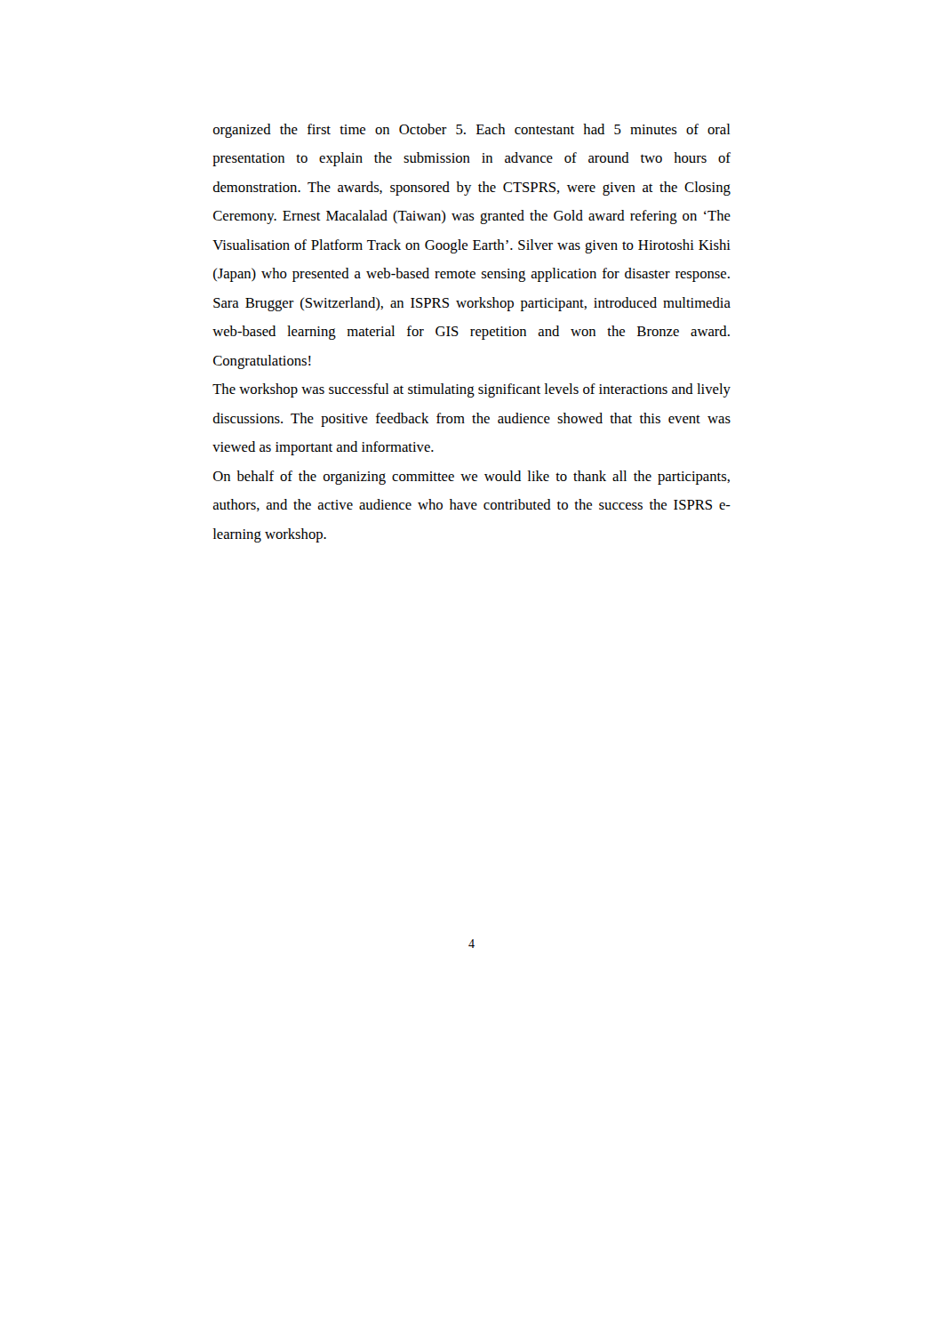organized the first time on October 5. Each contestant had 5 minutes of oral presentation to explain the submission in advance of around two hours of demonstration. The awards, sponsored by the CTSPRS, were given at the Closing Ceremony. Ernest Macalalad (Taiwan) was granted the Gold award refering on ‘The Visualisation of Platform Track on Google Earth’. Silver was given to Hirotoshi Kishi (Japan) who presented a web-based remote sensing application for disaster response. Sara Brugger (Switzerland), an ISPRS workshop participant, introduced multimedia web-based learning material for GIS repetition and won the Bronze award. Congratulations!
The workshop was successful at stimulating significant levels of interactions and lively discussions. The positive feedback from the audience showed that this event was viewed as important and informative.
On behalf of the organizing committee we would like to thank all the participants, authors, and the active audience who have contributed to the success the ISPRS e-learning workshop.
4